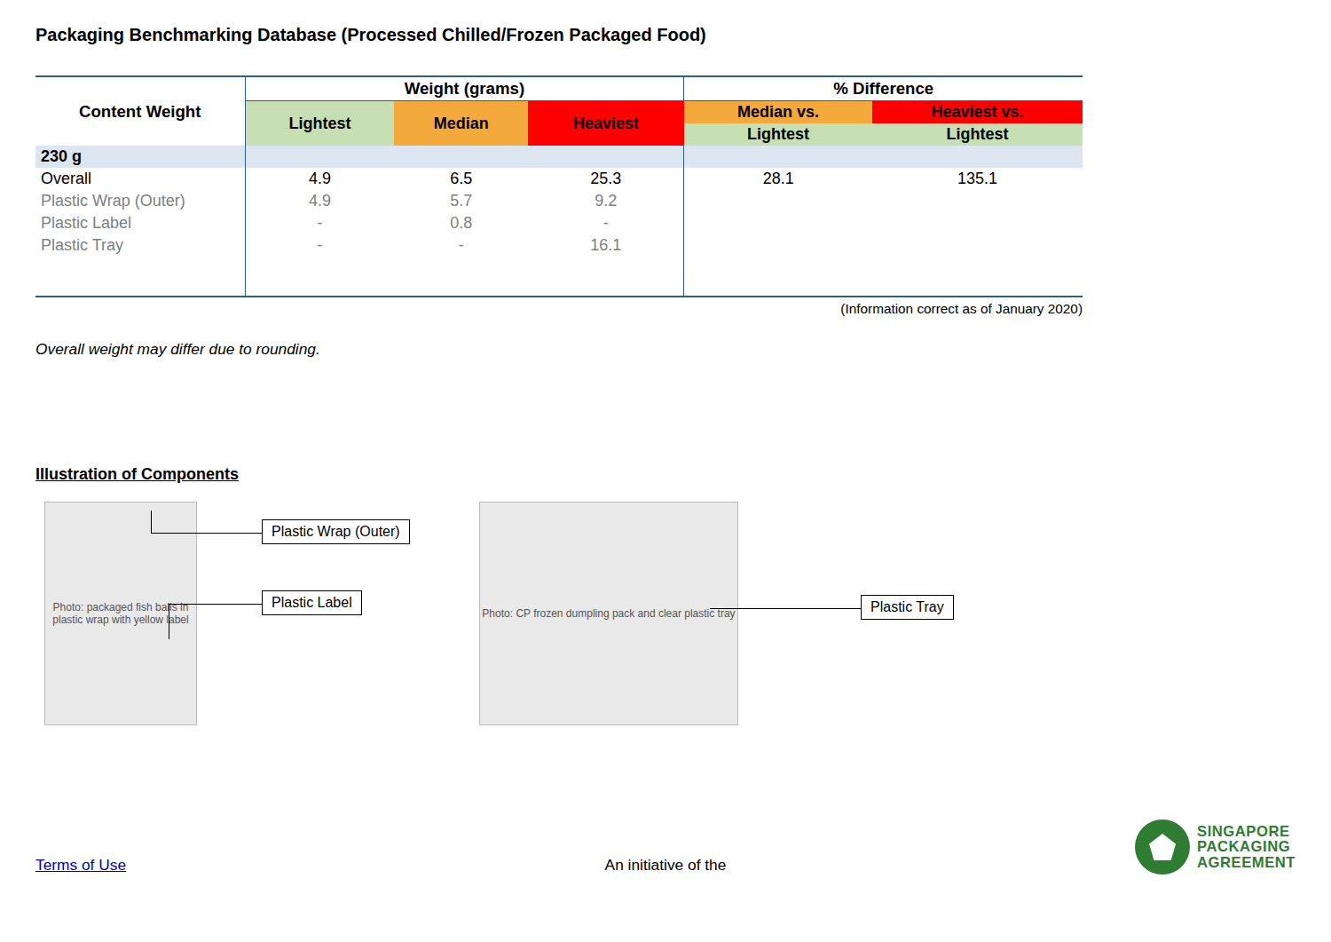Packaging Benchmarking Database (Processed Chilled/Frozen Packaged Food)
| Content Weight | Weight (grams) | % Difference |
| --- | --- | --- |
| Lightest | Median | Heaviest | Median vs. | Heaviest vs. |
| Lightest | Lightest |
| 230 g | | | | | |
| Overall | 4.9 | 6.5 | 25.3 | 28.1 | 135.1 |
| Plastic Wrap (Outer) | 4.9 | 5.7 | 9.2 | | |
| Plastic Label | - | 0.8 | - | | |
| Plastic Tray | - | - | 16.1 | | |
(Information correct as of January 2020)
Overall weight may differ due to rounding.
Illustration of Components
Photo: packaged fish balls in plastic wrap with yellow label
Photo: CP frozen dumpling pack and clear plastic tray
Plastic Wrap (Outer)
Plastic Label
Plastic Tray
Terms of Use
An initiative of the
SINGAPORE
PACKAGING
AGREEMENT